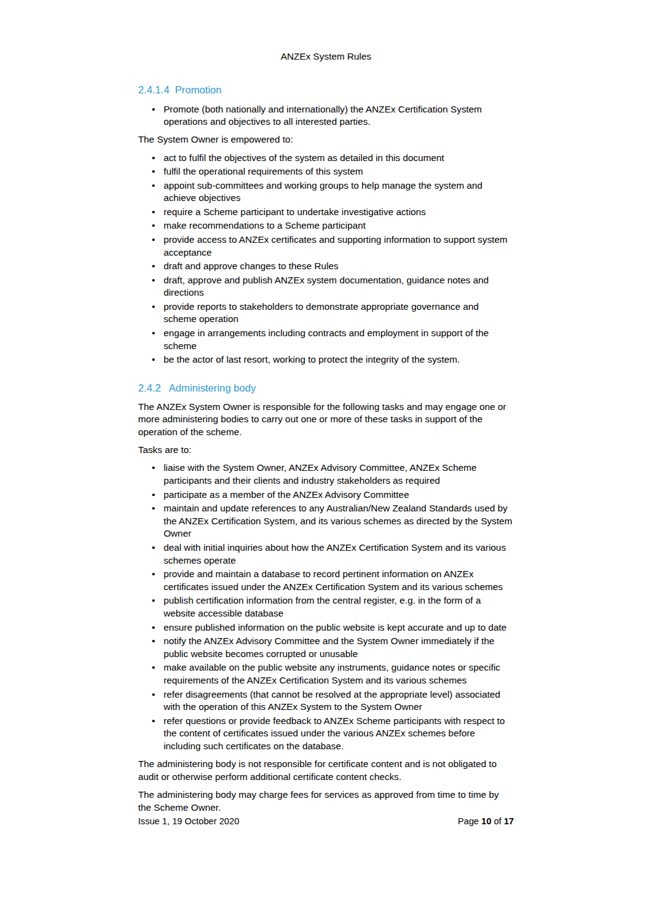ANZEx System Rules
2.4.1.4 Promotion
Promote (both nationally and internationally) the ANZEx Certification System operations and objectives to all interested parties.
The System Owner is empowered to:
act to fulfil the objectives of the system as detailed in this document
fulfil the operational requirements of this system
appoint sub-committees and working groups to help manage the system and achieve objectives
require a Scheme participant to undertake investigative actions
make recommendations to a Scheme participant
provide access to ANZEx certificates and supporting information to support system acceptance
draft and approve changes to these Rules
draft, approve and publish ANZEx system documentation, guidance notes and directions
provide reports to stakeholders to demonstrate appropriate governance and scheme operation
engage in arrangements including contracts and employment in support of the scheme
be the actor of last resort, working to protect the integrity of the system.
2.4.2 Administering body
The ANZEx System Owner is responsible for the following tasks and may engage one or more administering bodies to carry out one or more of these tasks in support of the operation of the scheme.
Tasks are to:
liaise with the System Owner, ANZEx Advisory Committee, ANZEx Scheme participants and their clients and industry stakeholders as required
participate as a member of the ANZEx Advisory Committee
maintain and update references to any Australian/New Zealand Standards used by the ANZEx Certification System, and its various schemes as directed by the System Owner
deal with initial inquiries about how the ANZEx Certification System and its various schemes operate
provide and maintain a database to record pertinent information on ANZEx certificates issued under the ANZEx Certification System and its various schemes
publish certification information from the central register, e.g. in the form of a website accessible database
ensure published information on the public website is kept accurate and up to date
notify the ANZEx Advisory Committee and the System Owner immediately if the public website becomes corrupted or unusable
make available on the public website any instruments, guidance notes or specific requirements of the ANZEx Certification System and its various schemes
refer disagreements (that cannot be resolved at the appropriate level) associated with the operation of this ANZEx System to the System Owner
refer questions or provide feedback to ANZEx Scheme participants with respect to the content of certificates issued under the various ANZEx schemes before including such certificates on the database.
The administering body is not responsible for certificate content and is not obligated to audit or otherwise perform additional certificate content checks.
The administering body may charge fees for services as approved from time to time by the Scheme Owner.
Issue 1, 19 October 2020
Page 10 of 17